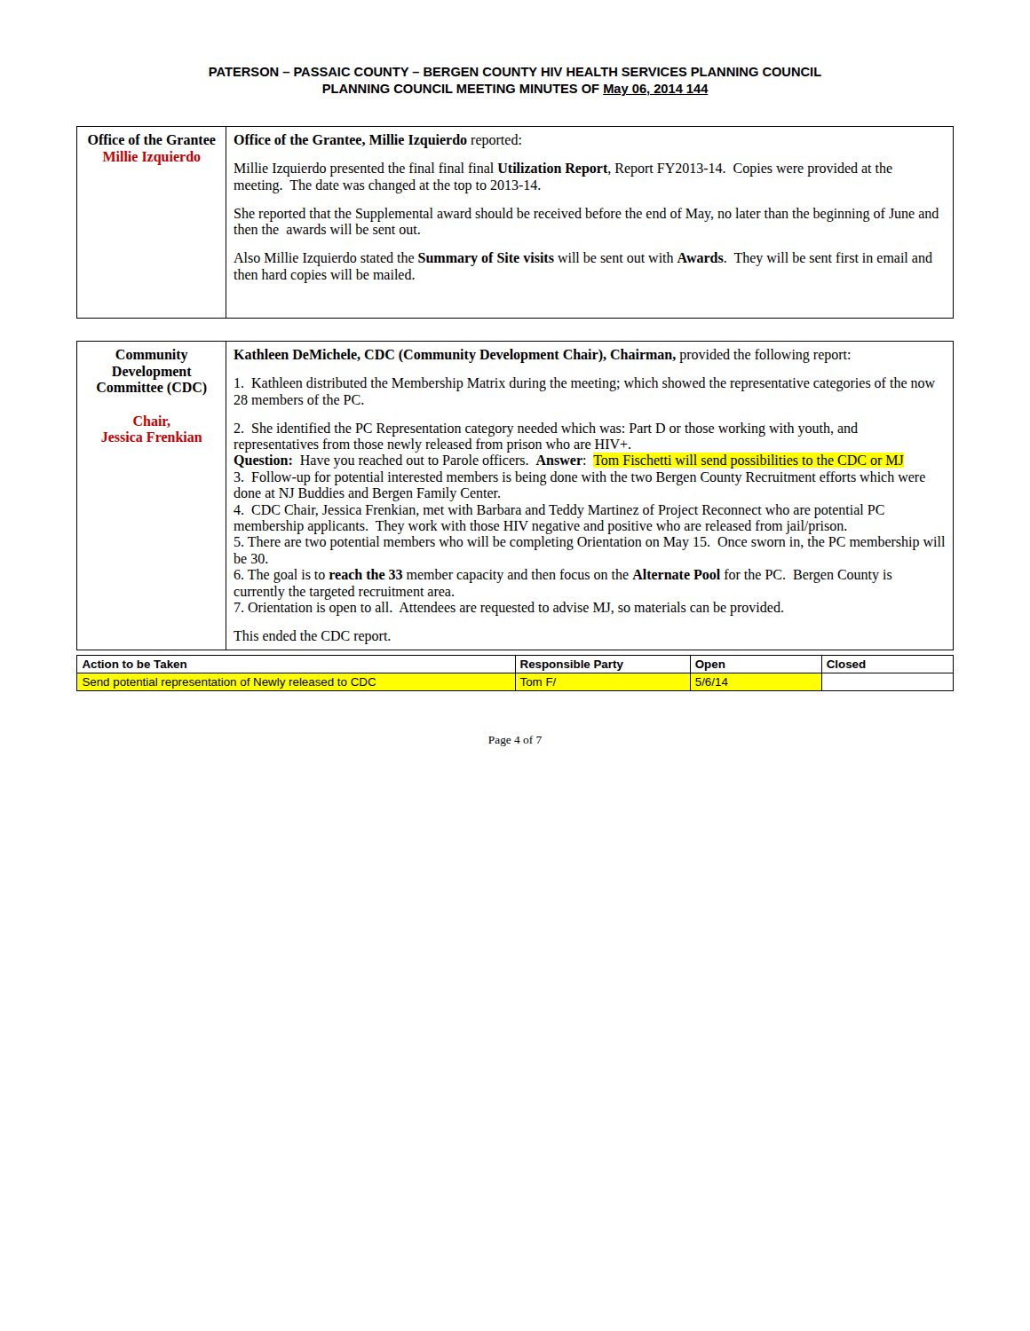PATERSON – PASSAIC COUNTY – BERGEN COUNTY HIV HEALTH SERVICES PLANNING COUNCIL
PLANNING COUNCIL MEETING MINUTES OF May 06, 2014 144
| Office of the Grantee Millie Izquierdo | Office of the Grantee, Millie Izquierdo reported: Millie Izquierdo presented the final final final Utilization Report , Report FY2013-14. Copies were provided at the meeting. The date was changed at the top to 2013-14. She reported that the Supplemental award should be received before the end of May, no later than the beginning of June and then the awards will be sent out. Also Millie Izquierdo stated the Summary of Site visits will be sent out with Awards . They will be sent first in email and then hard copies will be mailed. |
| Community Development Committee (CDC) Chair, Jessica Frenkian | Kathleen DeMichele, CDC (Community Development Chair), Chairman, provided the following report: 1. Kathleen distributed the Membership Matrix during the meeting; which showed the representative categories of the now 28 members of the PC. 2. She identified the PC Representation category needed which was: Part D or those working with youth, and representatives from those newly released from prison who are HIV+. Question: Have you reached out to Parole officers. Answer : Tom Fischetti will send possibilities to the CDC or MJ 3. Follow-up for potential interested members is being done with the two Bergen County Recruitment efforts which were done at NJ Buddies and Bergen Family Center. 4. CDC Chair, Jessica Frenkian, met with Barbara and Teddy Martinez of Project Reconnect who are potential PC membership applicants. They work with those HIV negative and positive who are released from jail/prison. 5. There are two potential members who will be completing Orientation on May 15. Once sworn in, the PC membership will be 30. 6. The goal is to reach the 33 member capacity and then focus on the Alternate Pool for the PC. Bergen County is currently the targeted recruitment area. 7. Orientation is open to all. Attendees are requested to advise MJ, so materials can be provided. This ended the CDC report. |
| Action to be Taken | Responsible Party | Open | Closed |
| --- | --- | --- | --- |
| Send potential representation of Newly released to CDC | Tom F/ | 5/6/14 | |
Page 4 of 7